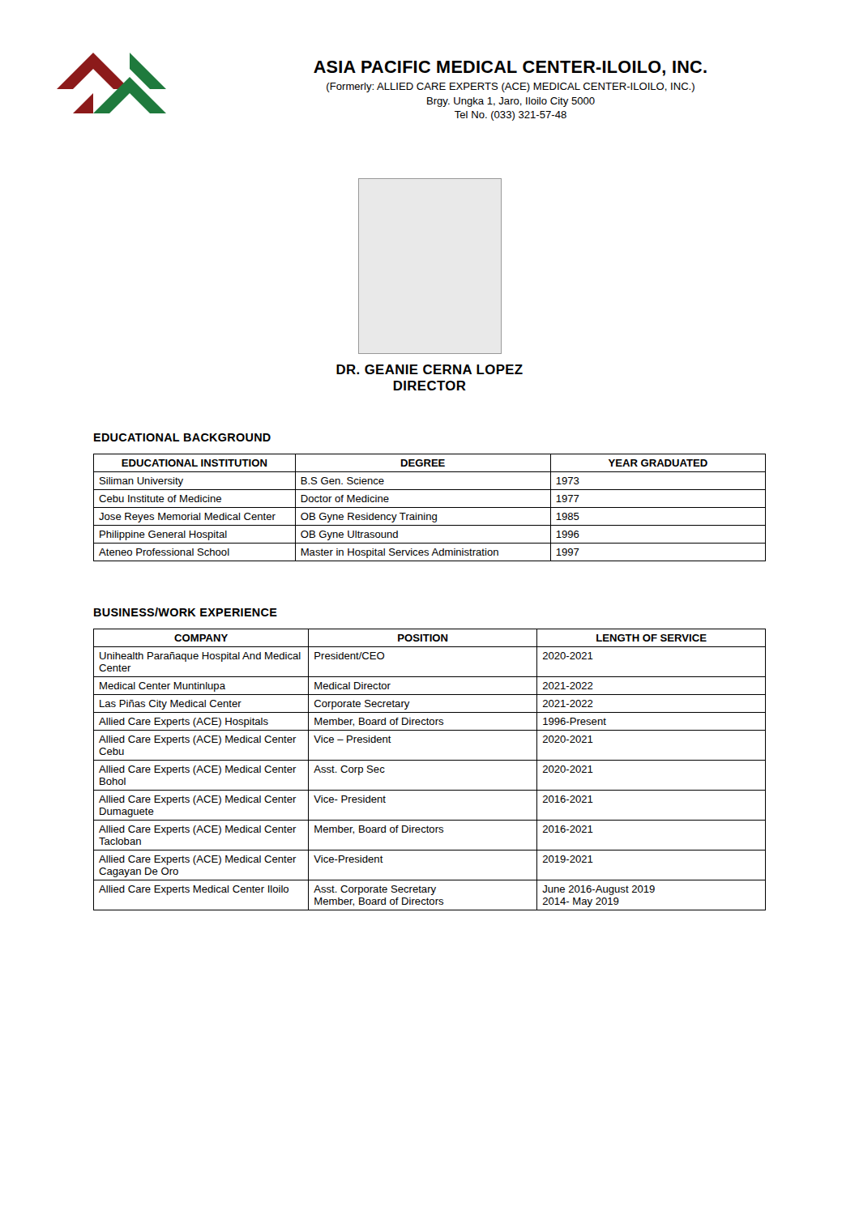Asia Pacific Medical Center logo
ASIA PACIFIC MEDICAL CENTER-ILOILO, INC.
(Formerly: ALLIED CARE EXPERTS (ACE) MEDICAL CENTER-ILOILO, INC.)
Brgy. Ungka 1, Jaro, Iloilo City 5000
Tel No. (033) 321-57-48
DR. GEANIE CERNA LOPEZ
DIRECTOR
EDUCATIONAL BACKGROUND
| EDUCATIONAL INSTITUTION | DEGREE | YEAR GRADUATED |
| --- | --- | --- |
| Siliman University | B.S Gen. Science | 1973 |
| Cebu Institute of Medicine | Doctor of Medicine | 1977 |
| Jose Reyes Memorial Medical Center | OB Gyne Residency Training | 1985 |
| Philippine General Hospital | OB Gyne Ultrasound | 1996 |
| Ateneo Professional School | Master in Hospital Services Administration | 1997 |
BUSINESS/WORK EXPERIENCE
| COMPANY | POSITION | LENGTH OF SERVICE |
| --- | --- | --- |
| Unihealth Parañaque Hospital And Medical Center | President/CEO | 2020-2021 |
| Medical Center Muntinlupa | Medical Director | 2021-2022 |
| Las Piñas City Medical Center | Corporate Secretary | 2021-2022 |
| Allied Care Experts (ACE) Hospitals | Member, Board of Directors | 1996-Present |
| Allied Care Experts (ACE) Medical Center Cebu | Vice – President | 2020-2021 |
| Allied Care Experts (ACE) Medical Center Bohol | Asst. Corp Sec | 2020-2021 |
| Allied Care Experts (ACE) Medical Center Dumaguete | Vice- President | 2016-2021 |
| Allied Care Experts (ACE) Medical Center Tacloban | Member, Board of Directors | 2016-2021 |
| Allied Care Experts (ACE) Medical Center Cagayan De Oro | Vice-President | 2019-2021 |
| Allied Care Experts Medical Center Iloilo | Asst. Corporate Secretary Member, Board of Directors | June 2016-August 2019 2014- May 2019 |